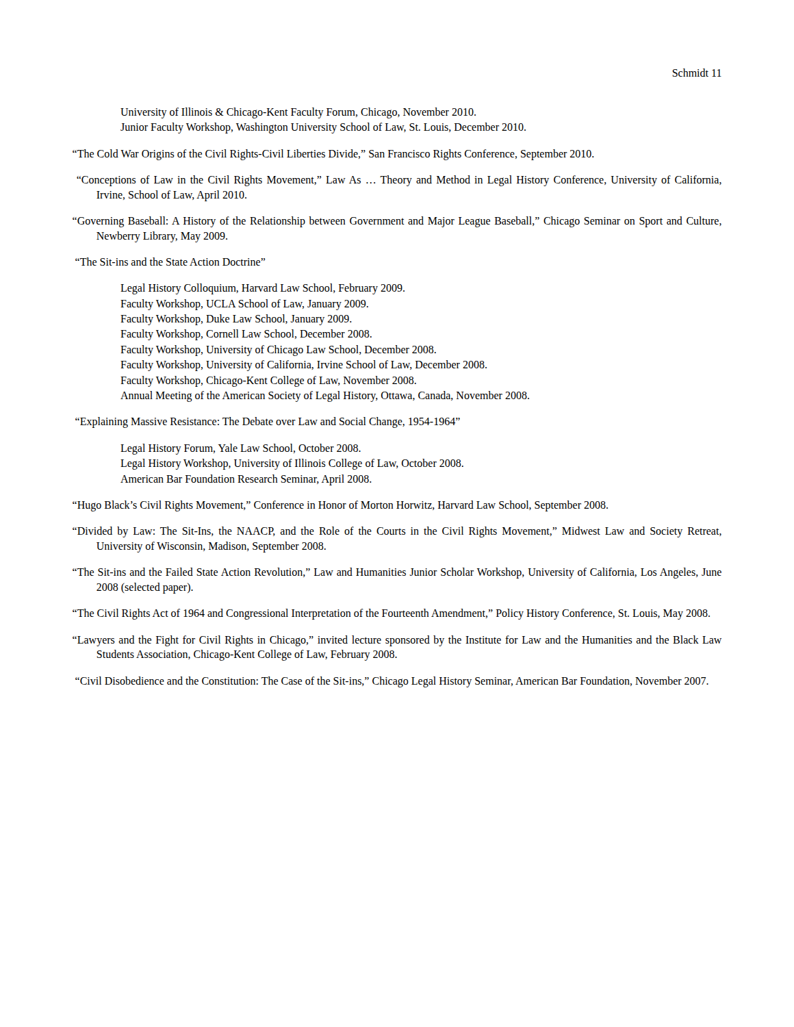Schmidt 11
University of Illinois & Chicago-Kent Faculty Forum, Chicago, November 2010.
Junior Faculty Workshop, Washington University School of Law, St. Louis, December 2010.
“The Cold War Origins of the Civil Rights-Civil Liberties Divide,” San Francisco Rights Conference, September 2010.
“Conceptions of Law in the Civil Rights Movement,” Law As … Theory and Method in Legal History Conference, University of California, Irvine, School of Law, April 2010.
“Governing Baseball: A History of the Relationship between Government and Major League Baseball,” Chicago Seminar on Sport and Culture, Newberry Library, May 2009.
“The Sit-ins and the State Action Doctrine”
Legal History Colloquium, Harvard Law School, February 2009.
Faculty Workshop, UCLA School of Law, January 2009.
Faculty Workshop, Duke Law School, January 2009.
Faculty Workshop, Cornell Law School, December 2008.
Faculty Workshop, University of Chicago Law School, December 2008.
Faculty Workshop, University of California, Irvine School of Law, December 2008.
Faculty Workshop, Chicago-Kent College of Law, November 2008.
Annual Meeting of the American Society of Legal History, Ottawa, Canada, November 2008.
“Explaining Massive Resistance: The Debate over Law and Social Change, 1954-1964”
Legal History Forum, Yale Law School, October 2008.
Legal History Workshop, University of Illinois College of Law, October 2008.
American Bar Foundation Research Seminar, April 2008.
“Hugo Black’s Civil Rights Movement,” Conference in Honor of Morton Horwitz, Harvard Law School, September 2008.
“Divided by Law: The Sit-Ins, the NAACP, and the Role of the Courts in the Civil Rights Movement,” Midwest Law and Society Retreat, University of Wisconsin, Madison, September 2008.
“The Sit-ins and the Failed State Action Revolution,” Law and Humanities Junior Scholar Workshop, University of California, Los Angeles, June 2008 (selected paper).
“The Civil Rights Act of 1964 and Congressional Interpretation of the Fourteenth Amendment,” Policy History Conference, St. Louis, May 2008.
“Lawyers and the Fight for Civil Rights in Chicago,” invited lecture sponsored by the Institute for Law and the Humanities and the Black Law Students Association, Chicago-Kent College of Law, February 2008.
“Civil Disobedience and the Constitution: The Case of the Sit-ins,” Chicago Legal History Seminar, American Bar Foundation, November 2007.